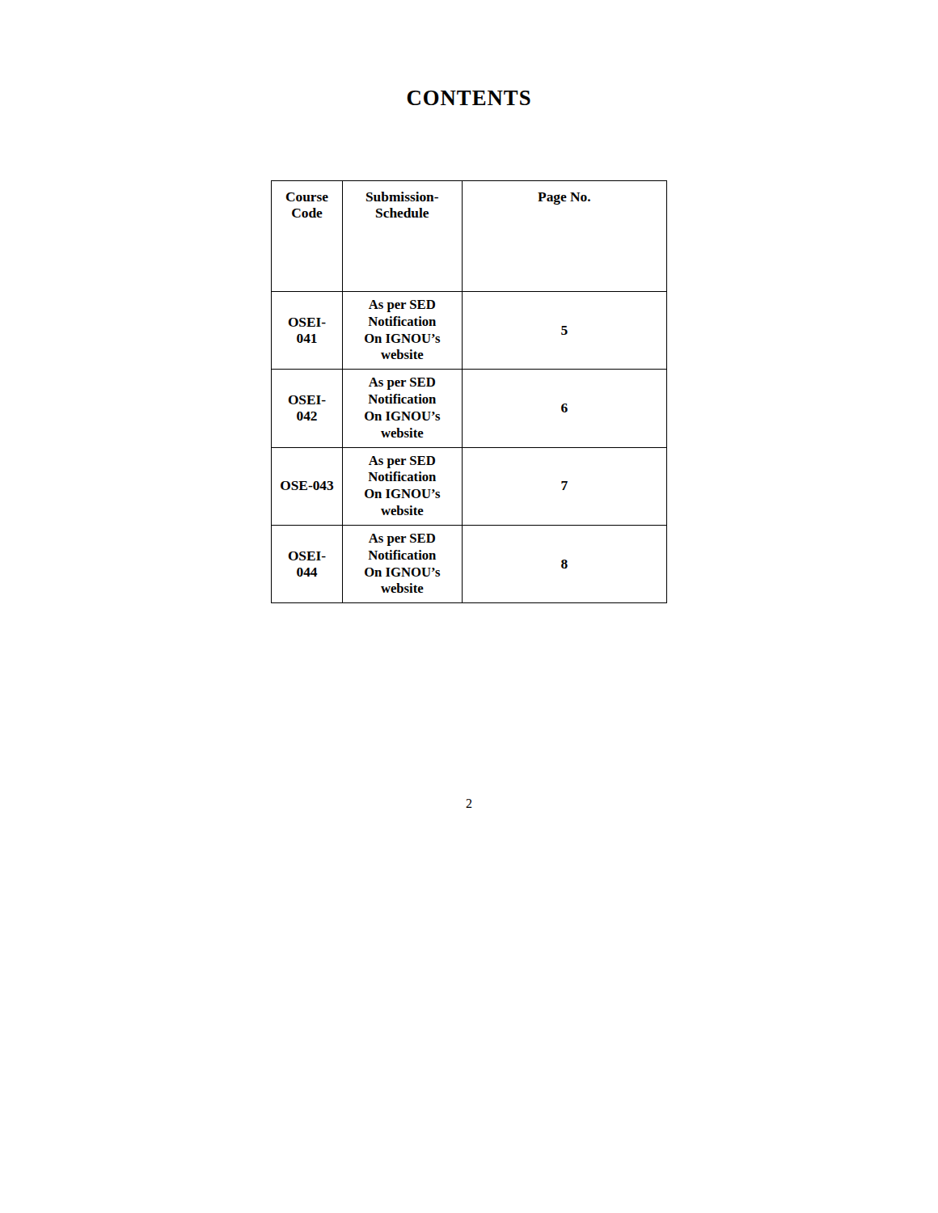CONTENTS
| Course Code | Submission-Schedule | Page No. |
| --- | --- | --- |
| OSEI-041 | As per SED Notification On IGNOU’s website | 5 |
| OSEI-042 | As per SED Notification On IGNOU’s website | 6 |
| OSE-043 | As per SED Notification On IGNOU’s website | 7 |
| OSEI-044 | As per SED Notification On IGNOU’s website | 8 |
2